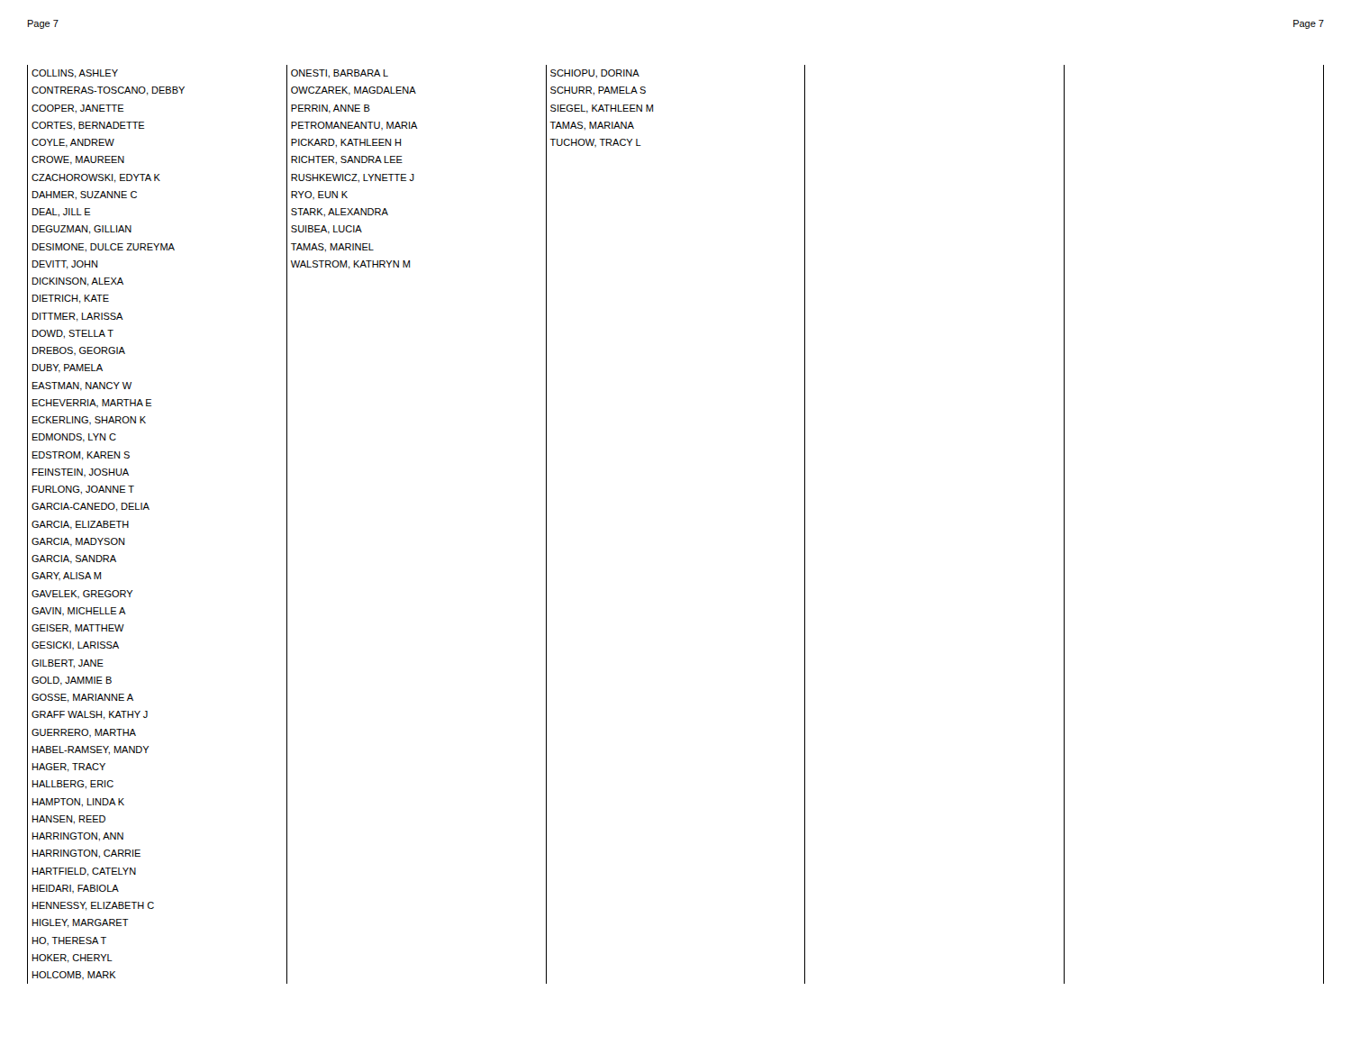Page 7 Page 7
| COLLINS, ASHLEY CONTRERAS-TOSCANO, DEBBY COOPER, JANETTE CORTES, BERNADETTE COYLE, ANDREW CROWE, MAUREEN CZACHOROWSKI, EDYTA K DAHMER, SUZANNE C DEAL, JILL E DEGUZMAN, GILLIAN DESIMONE, DULCE ZUREYMA DEVITT, JOHN DICKINSON, ALEXA DIETRICH, KATE DITTMER, LARISSA DOWD, STELLA T DREBOS, GEORGIA DUBY, PAMELA EASTMAN, NANCY W ECHEVERRIA, MARTHA E ECKERLING, SHARON K EDMONDS, LYN C EDSTROM, KAREN S FEINSTEIN, JOSHUA FURLONG, JOANNE T GARCIA-CANEDO, DELIA GARCIA, ELIZABETH GARCIA, MADYSON GARCIA, SANDRA GARY, ALISA M GAVELEK, GREGORY GAVIN, MICHELLE A GEISER, MATTHEW GESICKI, LARISSA GILBERT, JANE GOLD, JAMMIE B GOSSE, MARIANNE A GRAFF WALSH, KATHY J GUERRERO, MARTHA HABEL-RAMSEY, MANDY HAGER, TRACY HALLBERG, ERIC HAMPTON, LINDA K HANSEN, REED HARRINGTON, ANN HARRINGTON, CARRIE HARTFIELD, CATELYN HEIDARI, FABIOLA HENNESSY, ELIZABETH C HIGLEY, MARGARET HO, THERESA T HOKER, CHERYL HOLCOMB, MARK | ONESTI, BARBARA L OWCZAREK, MAGDALENA PERRIN, ANNE B PETROMANEANTU, MARIA PICKARD, KATHLEEN H RICHTER, SANDRA LEE RUSHKEWICZ, LYNETTE J RYO, EUN K STARK, ALEXANDRA SUIBEA, LUCIA TAMAS, MARINEL WALSTROM, KATHRYN M | SCHIOPU, DORINA SCHURR, PAMELA S SIEGEL, KATHLEEN M TAMAS, MARIANA TUCHOW, TRACY L | | |